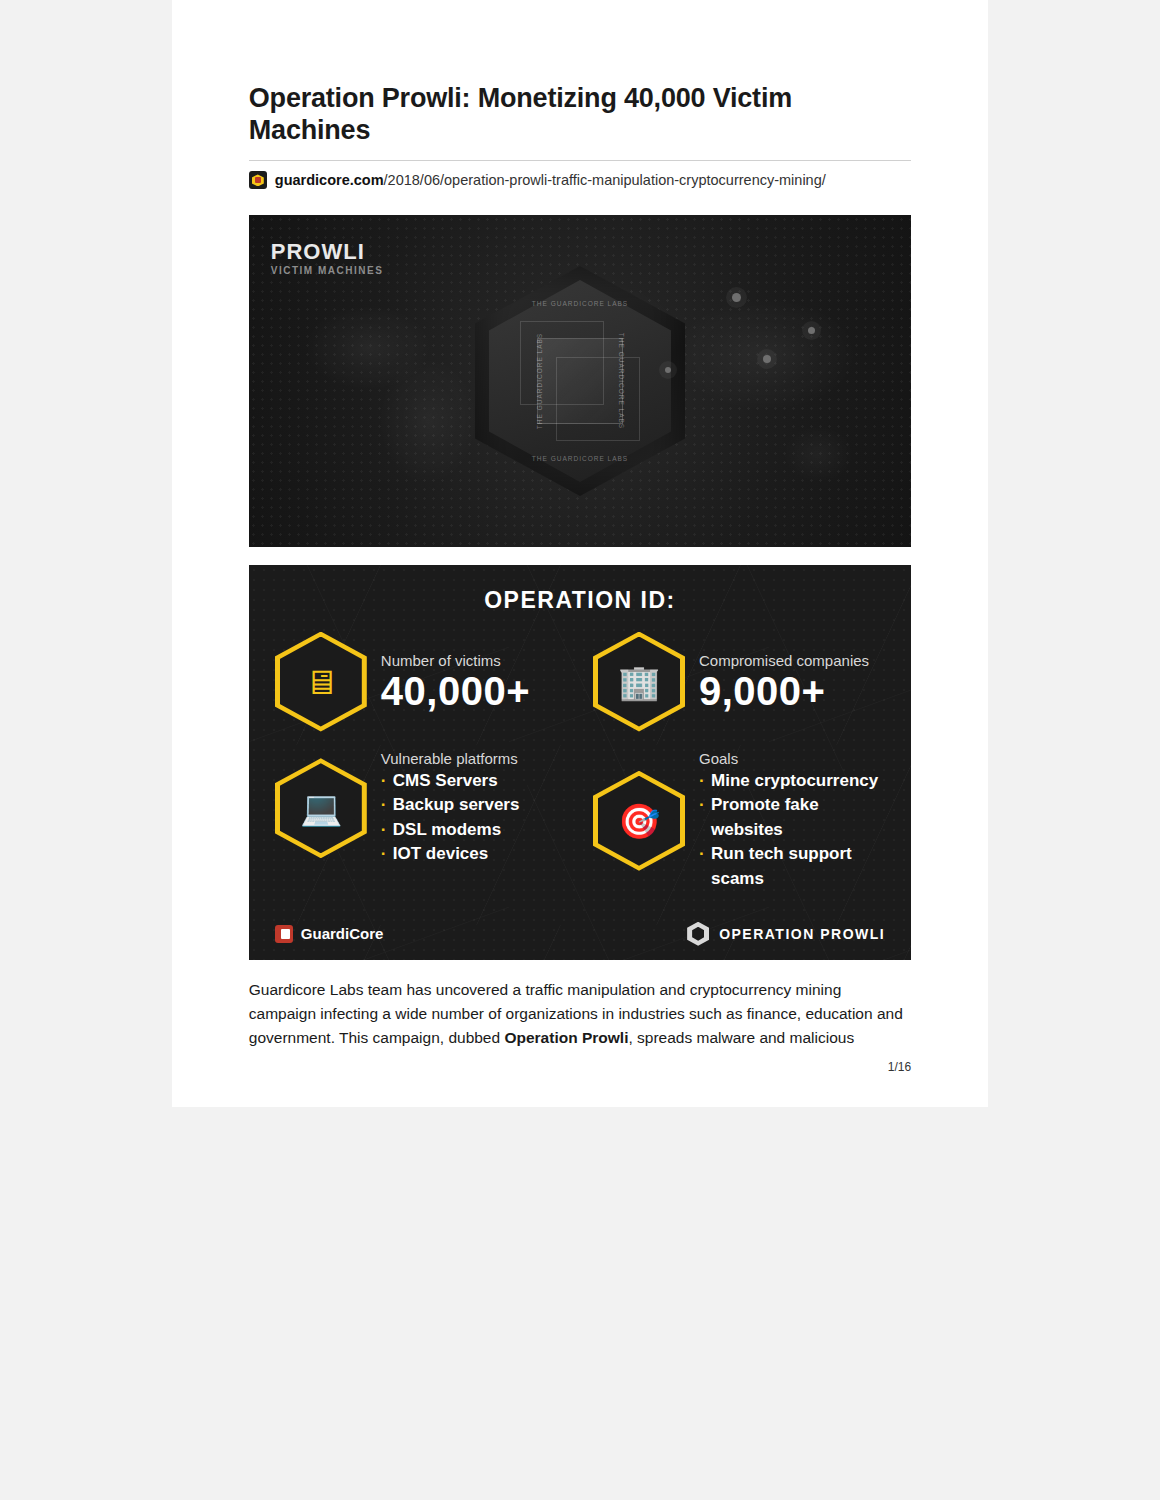Operation Prowli: Monetizing 40,000 Victim Machines
guardicore.com/2018/06/operation-prowli-traffic-manipulation-cryptocurrency-mining/
PROWLI VICTIM MACHINES
THE GUARDICORE LABS THE GUARDICORE LABS THE GUARDICORE LABS THE GUARDICORE LABS
OPERATION ID:
🖥
Number of victims
40,000+
🏢
Compromised companies
9,000+
💻
Vulnerable platforms
CMS Servers
Backup servers
DSL modems
IOT devices
🎯
Goals
Mine cryptocurrency
Promote fake websites
Run tech support scams
GuardiCore
OPERATION PROWLI
Guardicore Labs team has uncovered a traffic manipulation and cryptocurrency mining campaign infecting a wide number of organizations in industries such as finance, education and government. This campaign, dubbed Operation Prowli, spreads malware and malicious
1/16